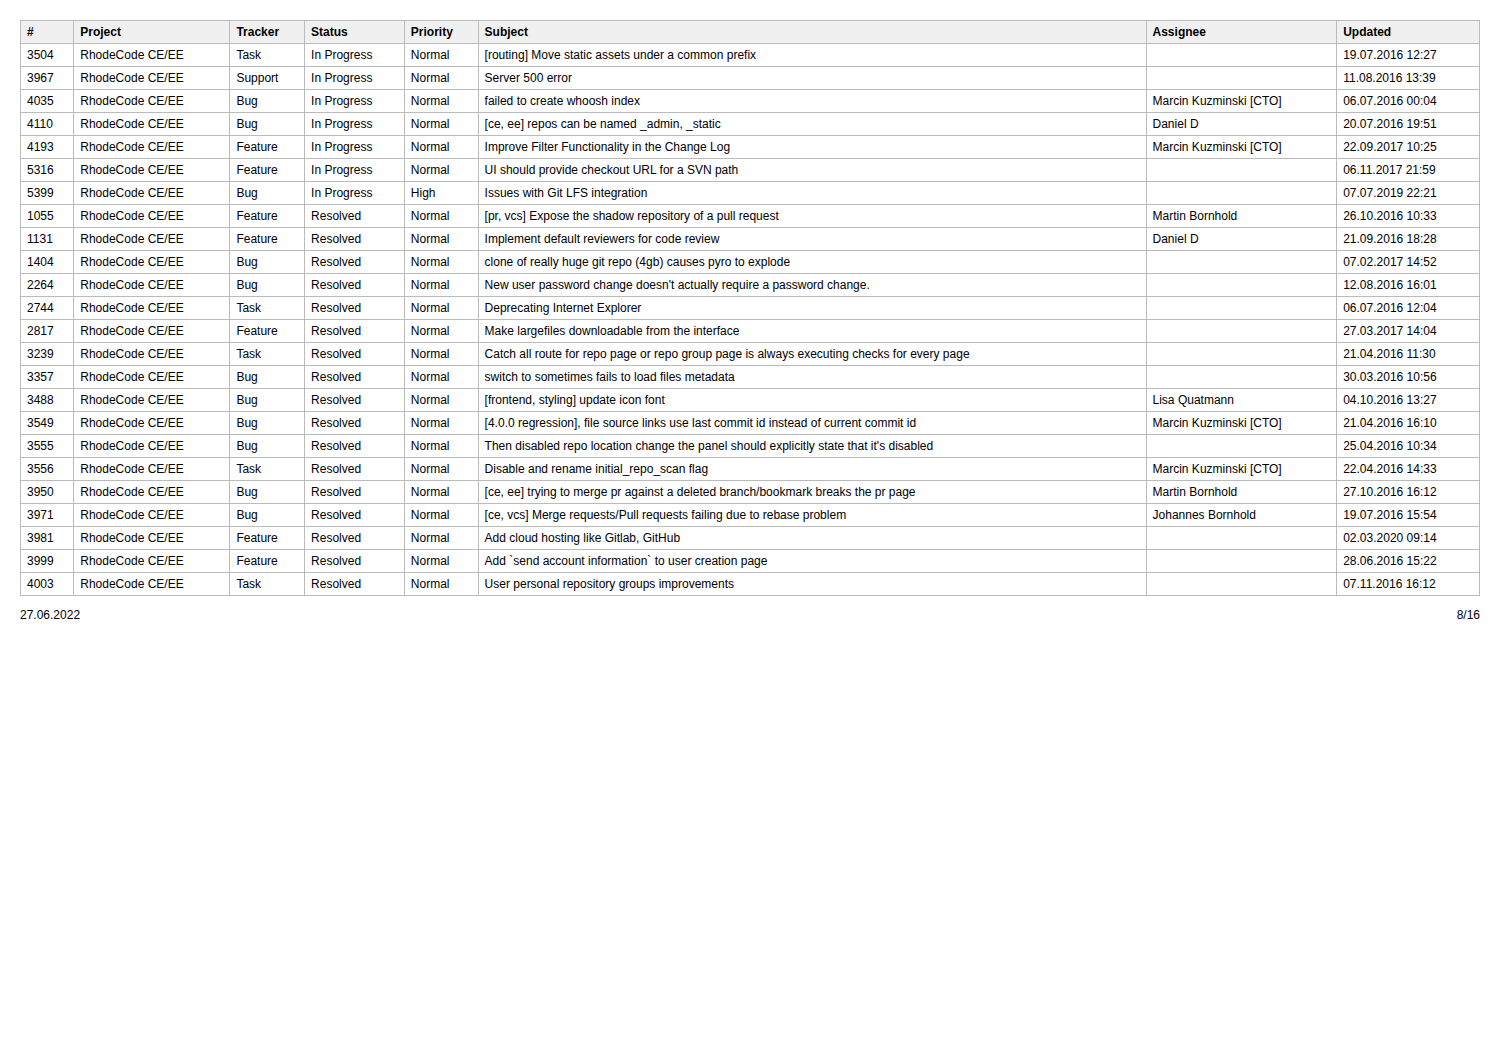Redmine issue list
| # | Project | Tracker | Status | Priority | Subject | Assignee | Updated |
| --- | --- | --- | --- | --- | --- | --- | --- |
| 3504 | RhodeCode CE/EE | Task | In Progress | Normal | [routing] Move static assets under a common prefix | | 19.07.2016 12:27 |
| 3967 | RhodeCode CE/EE | Support | In Progress | Normal | Server 500 error | | 11.08.2016 13:39 |
| 4035 | RhodeCode CE/EE | Bug | In Progress | Normal | failed to create whoosh index | Marcin Kuzminski [CTO] | 06.07.2016 00:04 |
| 4110 | RhodeCode CE/EE | Bug | In Progress | Normal | [ce, ee] repos can be named _admin, _static | Daniel D | 20.07.2016 19:51 |
| 4193 | RhodeCode CE/EE | Feature | In Progress | Normal | Improve Filter Functionality in the Change Log | Marcin Kuzminski [CTO] | 22.09.2017 10:25 |
| 5316 | RhodeCode CE/EE | Feature | In Progress | Normal | UI should provide checkout URL for a SVN path | | 06.11.2017 21:59 |
| 5399 | RhodeCode CE/EE | Bug | In Progress | High | Issues with Git LFS integration | | 07.07.2019 22:21 |
| 1055 | RhodeCode CE/EE | Feature | Resolved | Normal | [pr, vcs] Expose the shadow repository of a pull request | Martin Bornhold | 26.10.2016 10:33 |
| 1131 | RhodeCode CE/EE | Feature | Resolved | Normal | Implement default reviewers for code review | Daniel D | 21.09.2016 18:28 |
| 1404 | RhodeCode CE/EE | Bug | Resolved | Normal | clone of really huge git repo (4gb) causes pyro to explode | | 07.02.2017 14:52 |
| 2264 | RhodeCode CE/EE | Bug | Resolved | Normal | New user password change doesn't actually require a password change. | | 12.08.2016 16:01 |
| 2744 | RhodeCode CE/EE | Task | Resolved | Normal | Deprecating Internet Explorer | | 06.07.2016 12:04 |
| 2817 | RhodeCode CE/EE | Feature | Resolved | Normal | Make largefiles downloadable from the interface | | 27.03.2017 14:04 |
| 3239 | RhodeCode CE/EE | Task | Resolved | Normal | Catch all route for repo page or repo group page is always executing checks for every page | | 21.04.2016 11:30 |
| 3357 | RhodeCode CE/EE | Bug | Resolved | Normal | switch to sometimes fails to load files metadata | | 30.03.2016 10:56 |
| 3488 | RhodeCode CE/EE | Bug | Resolved | Normal | [frontend, styling] update icon font | Lisa Quatmann | 04.10.2016 13:27 |
| 3549 | RhodeCode CE/EE | Bug | Resolved | Normal | [4.0.0 regression], file source links use last commit id instead of current commit id | Marcin Kuzminski [CTO] | 21.04.2016 16:10 |
| 3555 | RhodeCode CE/EE | Bug | Resolved | Normal | Then disabled repo location change the panel should explicitly state that it's disabled | | 25.04.2016 10:34 |
| 3556 | RhodeCode CE/EE | Task | Resolved | Normal | Disable and rename initial_repo_scan flag | Marcin Kuzminski [CTO] | 22.04.2016 14:33 |
| 3950 | RhodeCode CE/EE | Bug | Resolved | Normal | [ce, ee] trying to merge pr against a deleted branch/bookmark breaks the pr page | Martin Bornhold | 27.10.2016 16:12 |
| 3971 | RhodeCode CE/EE | Bug | Resolved | Normal | [ce, vcs] Merge requests/Pull requests failing due to rebase problem | Johannes Bornhold | 19.07.2016 15:54 |
| 3981 | RhodeCode CE/EE | Feature | Resolved | Normal | Add cloud hosting like Gitlab, GitHub | | 02.03.2020 09:14 |
| 3999 | RhodeCode CE/EE | Feature | Resolved | Normal | Add `send account information` to user creation page | | 28.06.2016 15:22 |
| 4003 | RhodeCode CE/EE | Task | Resolved | Normal | User personal repository groups improvements | | 07.11.2016 16:12 |
27.06.20228/16